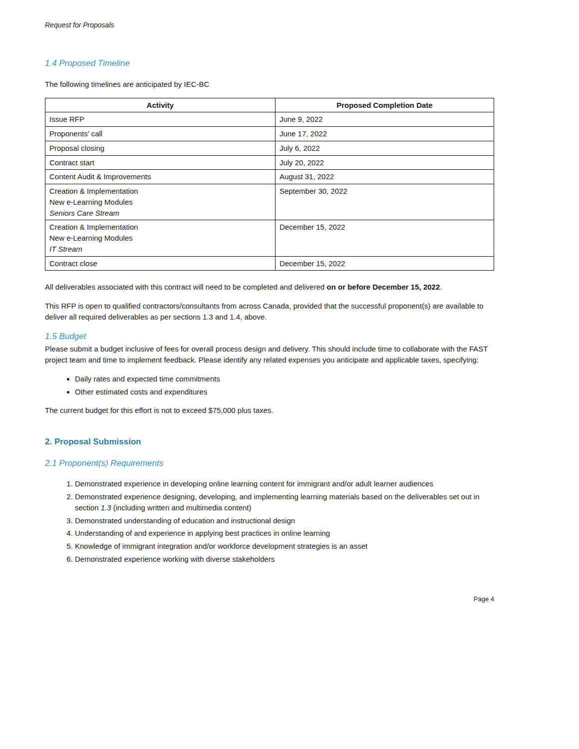Request for Proposals
1.4 Proposed Timeline
The following timelines are anticipated by IEC-BC
| Activity | Proposed Completion Date |
| --- | --- |
| Issue RFP | June 9, 2022 |
| Proponents’ call | June 17, 2022 |
| Proposal closing | July 6, 2022 |
| Contract start | July 20, 2022 |
| Content Audit & Improvements | August 31, 2022 |
| Creation & Implementation New e-Learning Modules Seniors Care Stream | September 30, 2022 |
| Creation & Implementation New e-Learning Modules IT Stream | December 15, 2022 |
| Contract close | December 15, 2022 |
All deliverables associated with this contract will need to be completed and delivered on or before December 15, 2022.
This RFP is open to qualified contractors/consultants from across Canada, provided that the successful proponent(s) are available to deliver all required deliverables as per sections 1.3 and 1.4, above.
1.5 Budget
Please submit a budget inclusive of fees for overall process design and delivery. This should include time to collaborate with the FAST project team and time to implement feedback. Please identify any related expenses you anticipate and applicable taxes, specifying:
Daily rates and expected time commitments
Other estimated costs and expenditures
The current budget for this effort is not to exceed $75,000 plus taxes.
2. Proposal Submission
2.1 Proponent(s) Requirements
Demonstrated experience in developing online learning content for immigrant and/or adult learner audiences
Demonstrated experience designing, developing, and implementing learning materials based on the deliverables set out in section 1.3 (including written and multimedia content)
Demonstrated understanding of education and instructional design
Understanding of and experience in applying best practices in online learning
Knowledge of immigrant integration and/or workforce development strategies is an asset
Demonstrated experience working with diverse stakeholders
Page 4